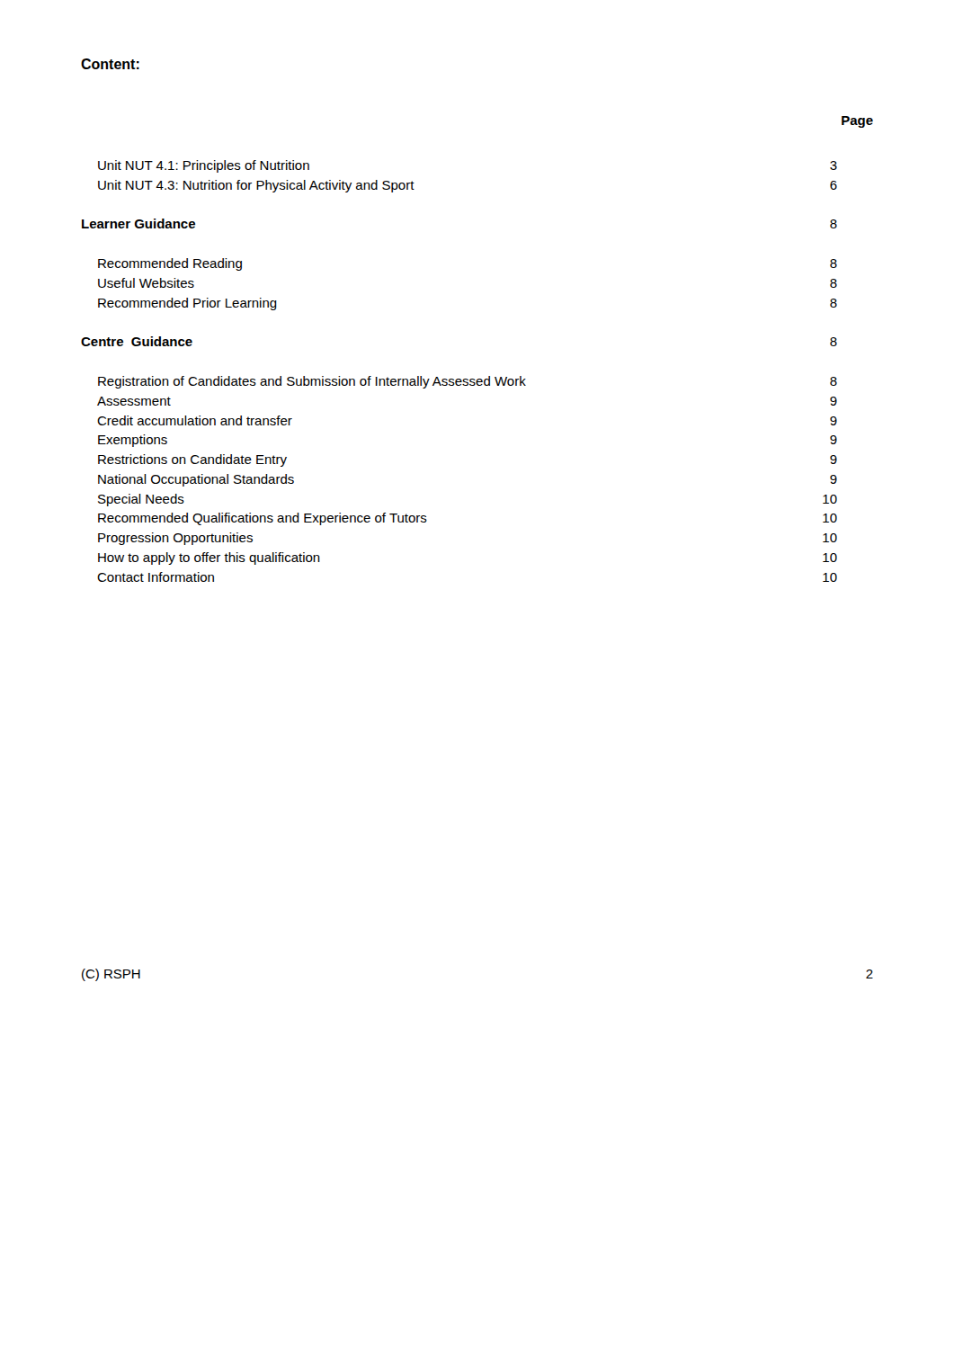Content:
Page
| Unit NUT 4.1: Principles of Nutrition | 3 |
| Unit NUT 4.3: Nutrition for Physical Activity and Sport | 6 |
| Learner Guidance | 8 |
| Recommended Reading | 8 |
| Useful Websites | 8 |
| Recommended Prior Learning | 8 |
| Centre Guidance | 8 |
| Registration of Candidates and Submission of Internally Assessed Work | 8 |
| Assessment | 9 |
| Credit accumulation and transfer | 9 |
| Exemptions | 9 |
| Restrictions on Candidate Entry | 9 |
| National Occupational Standards | 9 |
| Special Needs | 10 |
| Recommended Qualifications and Experience of Tutors | 10 |
| Progression Opportunities | 10 |
| How to apply to offer this qualification | 10 |
| Contact Information | 10 |
(C) RSPH 2